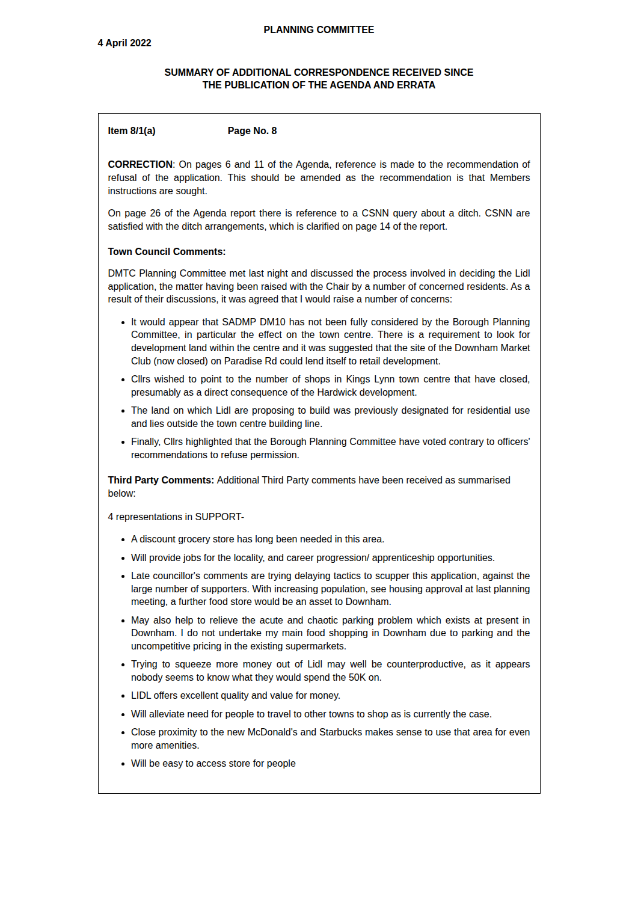PLANNING COMMITTEE
4 April 2022
SUMMARY OF ADDITIONAL CORRESPONDENCE RECEIVED SINCE THE PUBLICATION OF THE AGENDA AND ERRATA
Item 8/1(a)Page No. 8
CORRECTION: On pages 6 and 11 of the Agenda, reference is made to the recommendation of refusal of the application. This should be amended as the recommendation is that Members instructions are sought.
On page 26 of the Agenda report there is reference to a CSNN query about a ditch. CSNN are satisfied with the ditch arrangements, which is clarified on page 14 of the report.
Town Council Comments:
DMTC Planning Committee met last night and discussed the process involved in deciding the Lidl application, the matter having been raised with the Chair by a number of concerned residents. As a result of their discussions, it was agreed that I would raise a number of concerns:
It would appear that SADMP DM10 has not been fully considered by the Borough Planning Committee, in particular the effect on the town centre. There is a requirement to look for development land within the centre and it was suggested that the site of the Downham Market Club (now closed) on Paradise Rd could lend itself to retail development.
Cllrs wished to point to the number of shops in Kings Lynn town centre that have closed, presumably as a direct consequence of the Hardwick development.
The land on which Lidl are proposing to build was previously designated for residential use and lies outside the town centre building line.
Finally, Cllrs highlighted that the Borough Planning Committee have voted contrary to officers' recommendations to refuse permission.
Third Party Comments: Additional Third Party comments have been received as summarised below:
4 representations in SUPPORT-
A discount grocery store has long been needed in this area.
Will provide jobs for the locality, and career progression/ apprenticeship opportunities.
Late councillor's comments are trying delaying tactics to scupper this application, against the large number of supporters. With increasing population, see housing approval at last planning meeting, a further food store would be an asset to Downham.
May also help to relieve the acute and chaotic parking problem which exists at present in Downham. I do not undertake my main food shopping in Downham due to parking and the uncompetitive pricing in the existing supermarkets.
Trying to squeeze more money out of Lidl may well be counterproductive, as it appears nobody seems to know what they would spend the 50K on.
LIDL offers excellent quality and value for money.
Will alleviate need for people to travel to other towns to shop as is currently the case.
Close proximity to the new McDonald's and Starbucks makes sense to use that area for even more amenities.
Will be easy to access store for people